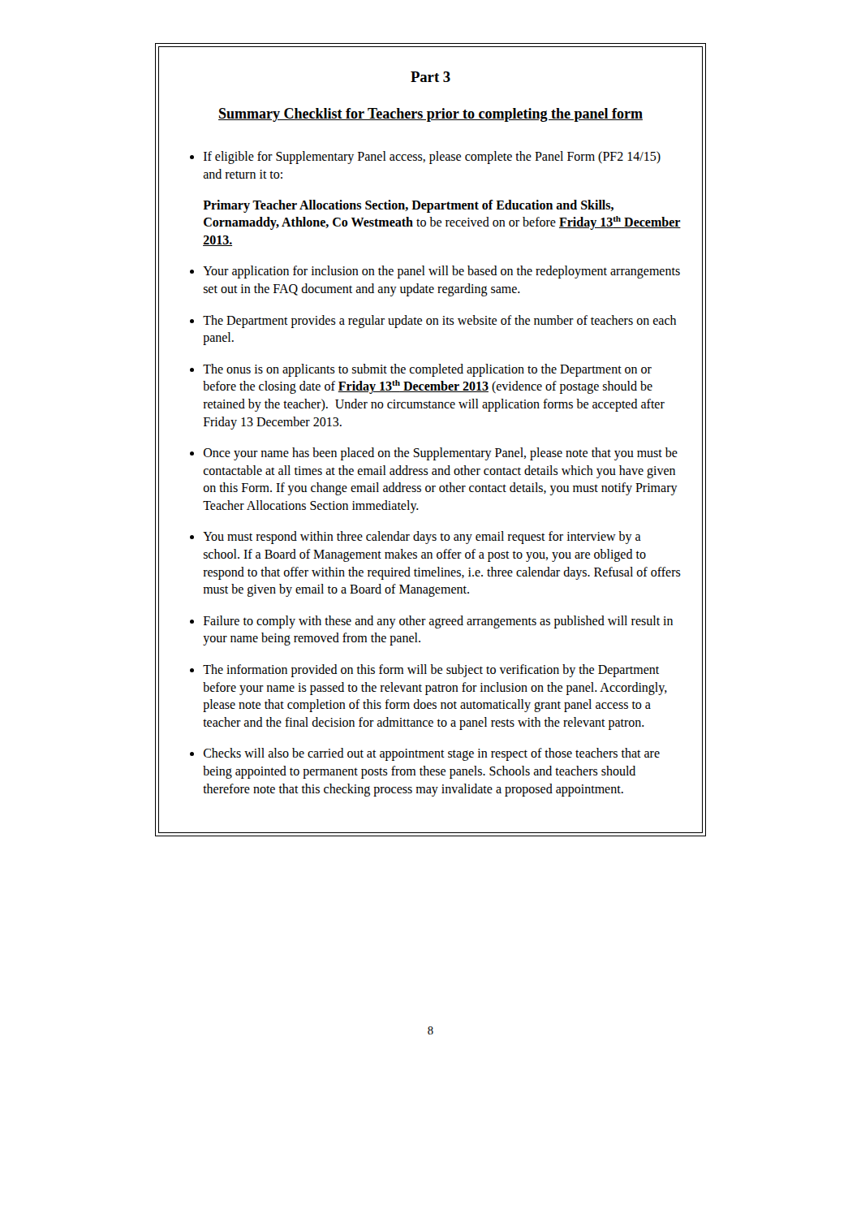Part 3
Summary Checklist for Teachers prior to completing the panel form
If eligible for Supplementary Panel access, please complete the Panel Form (PF2 14/15) and return it to:
Primary Teacher Allocations Section, Department of Education and Skills, Cornamaddy, Athlone, Co Westmeath to be received on or before Friday 13th December 2013.
Your application for inclusion on the panel will be based on the redeployment arrangements set out in the FAQ document and any update regarding same.
The Department provides a regular update on its website of the number of teachers on each panel.
The onus is on applicants to submit the completed application to the Department on or before the closing date of Friday 13th December 2013 (evidence of postage should be retained by the teacher). Under no circumstance will application forms be accepted after Friday 13 December 2013.
Once your name has been placed on the Supplementary Panel, please note that you must be contactable at all times at the email address and other contact details which you have given on this Form. If you change email address or other contact details, you must notify Primary Teacher Allocations Section immediately.
You must respond within three calendar days to any email request for interview by a school. If a Board of Management makes an offer of a post to you, you are obliged to respond to that offer within the required timelines, i.e. three calendar days. Refusal of offers must be given by email to a Board of Management.
Failure to comply with these and any other agreed arrangements as published will result in your name being removed from the panel.
The information provided on this form will be subject to verification by the Department before your name is passed to the relevant patron for inclusion on the panel. Accordingly, please note that completion of this form does not automatically grant panel access to a teacher and the final decision for admittance to a panel rests with the relevant patron.
Checks will also be carried out at appointment stage in respect of those teachers that are being appointed to permanent posts from these panels. Schools and teachers should therefore note that this checking process may invalidate a proposed appointment.
8